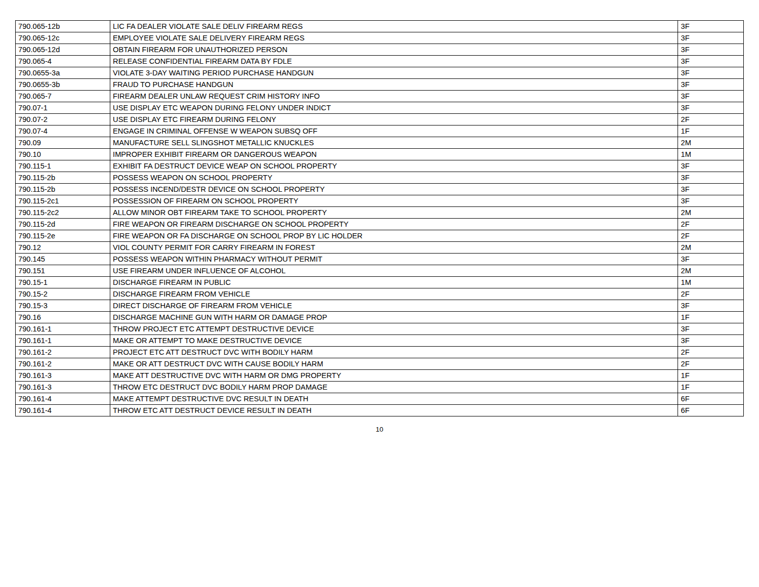| 790.065-12b | LIC FA DEALER VIOLATE SALE DELIV FIREARM REGS | 3F |
| 790.065-12c | EMPLOYEE VIOLATE SALE DELIVERY FIREARM REGS | 3F |
| 790.065-12d | OBTAIN FIREARM FOR UNAUTHORIZED PERSON | 3F |
| 790.065-4 | RELEASE CONFIDENTIAL FIREARM DATA BY FDLE | 3F |
| 790.0655-3a | VIOLATE 3-DAY WAITING PERIOD PURCHASE HANDGUN | 3F |
| 790.0655-3b | FRAUD TO PURCHASE HANDGUN | 3F |
| 790.065-7 | FIREARM DEALER UNLAW REQUEST CRIM HISTORY INFO | 3F |
| 790.07-1 | USE DISPLAY ETC WEAPON DURING FELONY UNDER INDICT | 3F |
| 790.07-2 | USE DISPLAY ETC FIREARM DURING FELONY | 2F |
| 790.07-4 | ENGAGE IN CRIMINAL OFFENSE W WEAPON SUBSQ OFF | 1F |
| 790.09 | MANUFACTURE SELL SLINGSHOT METALLIC KNUCKLES | 2M |
| 790.10 | IMPROPER EXHIBIT FIREARM OR DANGEROUS WEAPON | 1M |
| 790.115-1 | EXHIBIT FA DESTRUCT DEVICE WEAP ON SCHOOL PROPERTY | 3F |
| 790.115-2b | POSSESS WEAPON ON SCHOOL PROPERTY | 3F |
| 790.115-2b | POSSESS INCEND/DESTR DEVICE ON SCHOOL PROPERTY | 3F |
| 790.115-2c1 | POSSESSION OF FIREARM ON SCHOOL PROPERTY | 3F |
| 790.115-2c2 | ALLOW MINOR OBT FIREARM TAKE TO SCHOOL PROPERTY | 2M |
| 790.115-2d | FIRE WEAPON OR FIREARM DISCHARGE ON SCHOOL PROPERTY | 2F |
| 790.115-2e | FIRE WEAPON OR FA DISCHARGE ON SCHOOL PROP BY LIC HOLDER | 2F |
| 790.12 | VIOL COUNTY PERMIT FOR CARRY FIREARM IN FOREST | 2M |
| 790.145 | POSSESS WEAPON WITHIN PHARMACY WITHOUT PERMIT | 3F |
| 790.151 | USE FIREARM UNDER INFLUENCE OF ALCOHOL | 2M |
| 790.15-1 | DISCHARGE FIREARM IN PUBLIC | 1M |
| 790.15-2 | DISCHARGE FIREARM FROM VEHICLE | 2F |
| 790.15-3 | DIRECT DISCHARGE OF FIREARM FROM VEHICLE | 3F |
| 790.16 | DISCHARGE MACHINE GUN WITH HARM OR DAMAGE PROP | 1F |
| 790.161-1 | THROW PROJECT ETC ATTEMPT DESTRUCTIVE DEVICE | 3F |
| 790.161-1 | MAKE OR ATTEMPT TO MAKE DESTRUCTIVE DEVICE | 3F |
| 790.161-2 | PROJECT ETC ATT DESTRUCT DVC WITH BODILY HARM | 2F |
| 790.161-2 | MAKE OR ATT DESTRUCT DVC WITH CAUSE BODILY HARM | 2F |
| 790.161-3 | MAKE ATT DESTRUCTIVE DVC WITH HARM OR DMG PROPERTY | 1F |
| 790.161-3 | THROW ETC DESTRUCT DVC BODILY HARM PROP DAMAGE | 1F |
| 790.161-4 | MAKE ATTEMPT DESTRUCTIVE DVC RESULT IN DEATH | 6F |
| 790.161-4 | THROW ETC ATT DESTRUCT DEVICE RESULT IN DEATH | 6F |
10